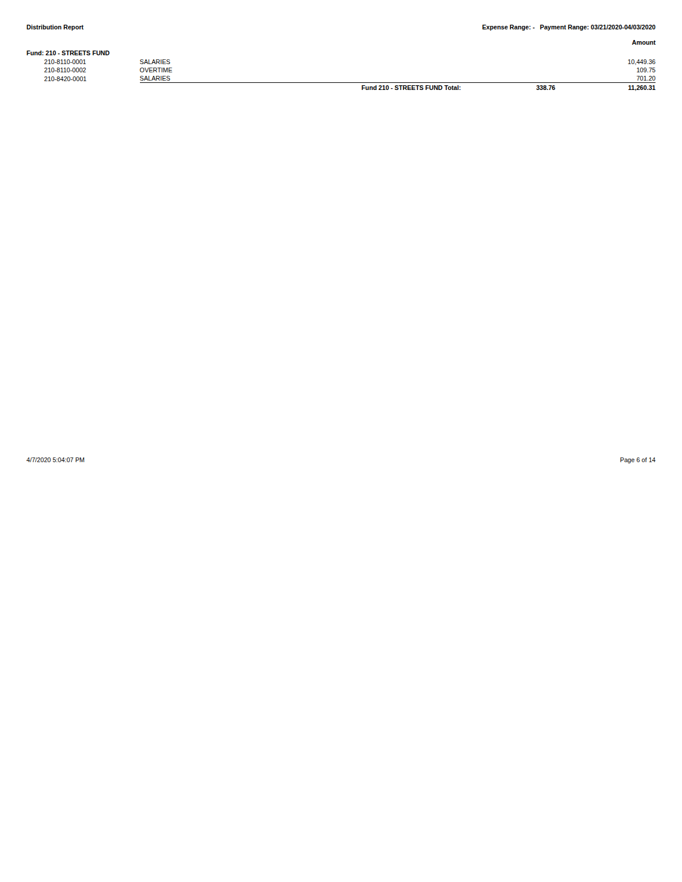Distribution Report
Expense Range: - Payment Range: 03/21/2020-04/03/2020
Amount
Fund: 210 - STREETS FUND
| 210-8110-0001 | SALARIES | | 10,449.36 |
| 210-8110-0002 | OVERTIME | | 109.75 |
| 210-8420-0001 | SALARIES | | 701.20 |
| | Fund 210 - STREETS FUND Total: | 338.76 | 11,260.31 |
4/7/2020 5:04:07 PM
Page 6 of 14